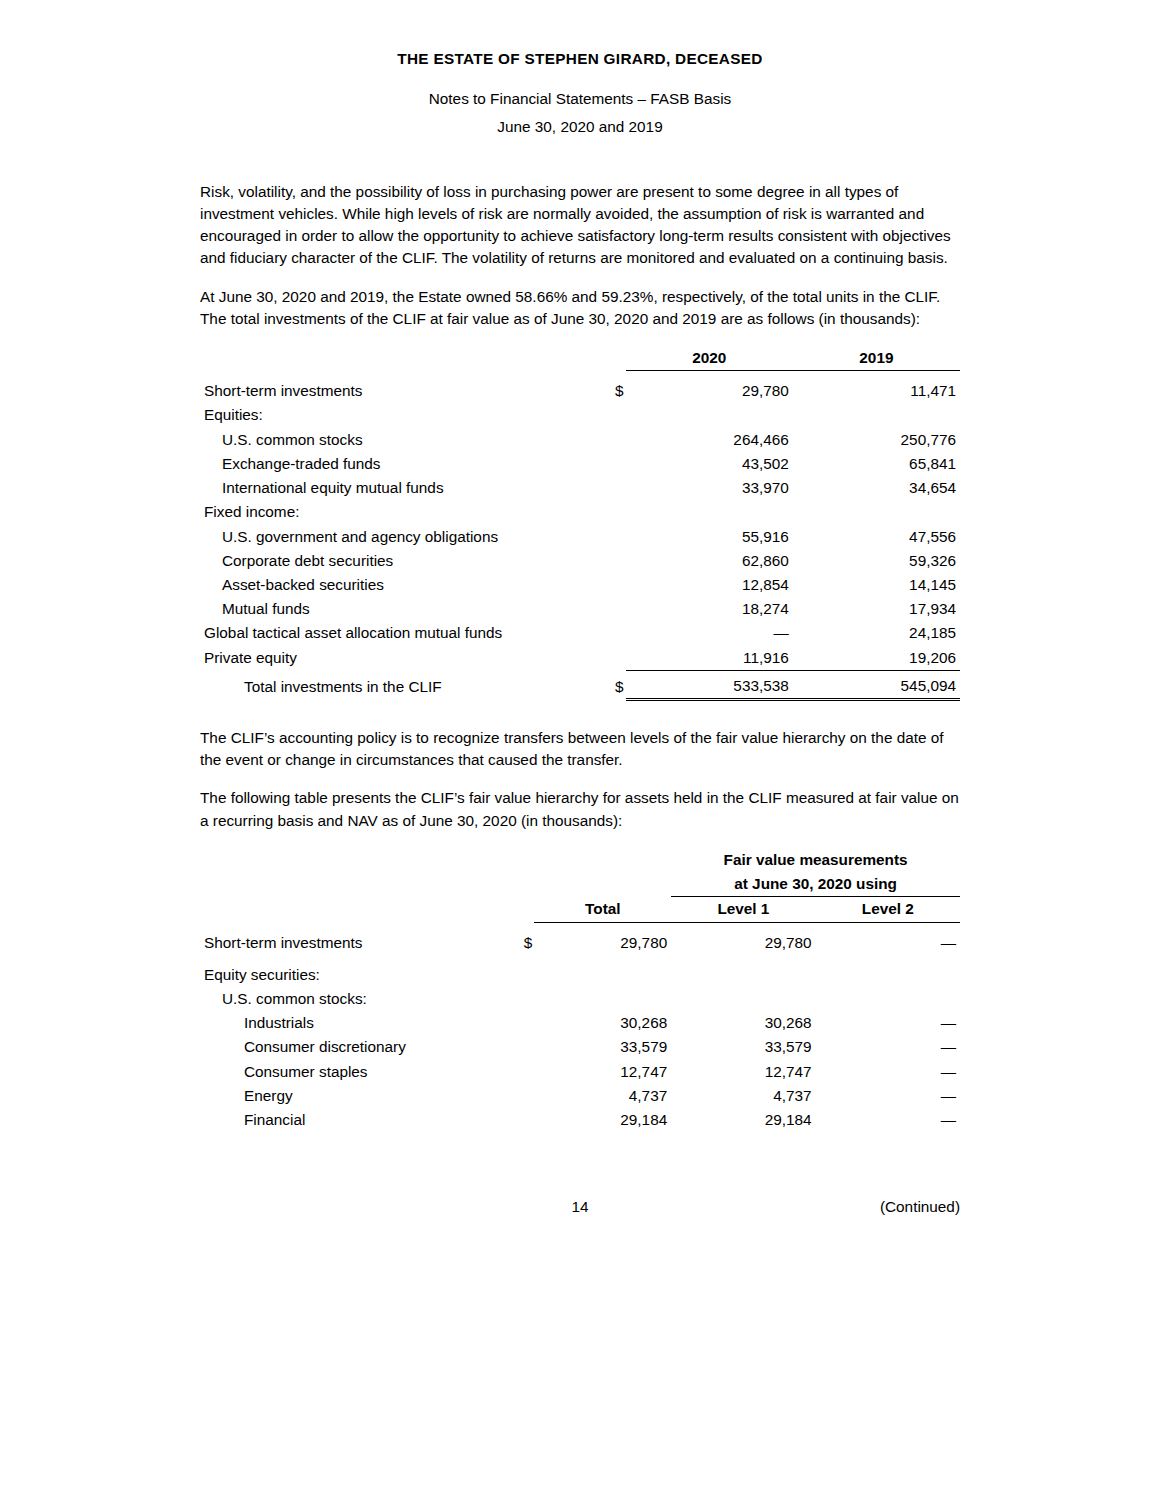THE ESTATE OF STEPHEN GIRARD, DECEASED
Notes to Financial Statements – FASB Basis
June 30, 2020 and 2019
Risk, volatility, and the possibility of loss in purchasing power are present to some degree in all types of investment vehicles. While high levels of risk are normally avoided, the assumption of risk is warranted and encouraged in order to allow the opportunity to achieve satisfactory long‑term results consistent with objectives and fiduciary character of the CLIF. The volatility of returns are monitored and evaluated on a continuing basis.
At June 30, 2020 and 2019, the Estate owned 58.66% and 59.23%, respectively, of the total units in the CLIF. The total investments of the CLIF at fair value as of June 30, 2020 and 2019 are as follows (in thousands):
| | | 2020 | 2019 |
| --- | --- | --- | --- |
| Short-term investments | $ | 29,780 | 11,471 |
| Equities: | | | |
| U.S. common stocks | | 264,466 | 250,776 |
| Exchange-traded funds | | 43,502 | 65,841 |
| International equity mutual funds | | 33,970 | 34,654 |
| Fixed income: | | | |
| U.S. government and agency obligations | | 55,916 | 47,556 |
| Corporate debt securities | | 62,860 | 59,326 |
| Asset-backed securities | | 12,854 | 14,145 |
| Mutual funds | | 18,274 | 17,934 |
| Global tactical asset allocation mutual funds | | — | 24,185 |
| Private equity | | 11,916 | 19,206 |
| Total investments in the CLIF | $ | 533,538 | 545,094 |
The CLIF’s accounting policy is to recognize transfers between levels of the fair value hierarchy on the date of the event or change in circumstances that caused the transfer.
The following table presents the CLIF’s fair value hierarchy for assets held in the CLIF measured at fair value on a recurring basis and NAV as of June 30, 2020 (in thousands):
| | | | Fair value measurements |
| --- | --- | --- | --- |
| | | | at June 30, 2020 using |
| | | Total | Level 1 | Level 2 |
| Short-term investments | $ | 29,780 | 29,780 | — |
| Equity securities: | | | | |
| U.S. common stocks: | | | | |
| Industrials | | 30,268 | 30,268 | — |
| Consumer discretionary | | 33,579 | 33,579 | — |
| Consumer staples | | 12,747 | 12,747 | — |
| Energy | | 4,737 | 4,737 | — |
| Financial | | 29,184 | 29,184 | — |
14
(Continued)